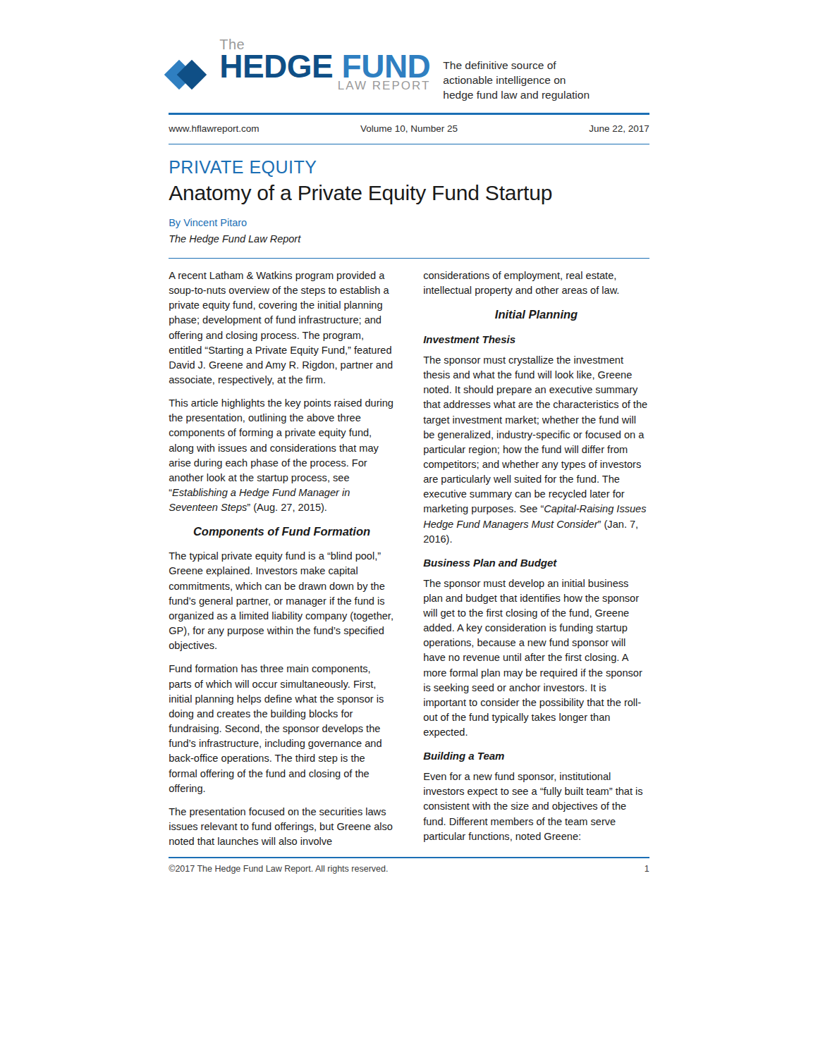The HEDGE FUND LAW REPORT
The definitive source of
actionable intelligence on
hedge fund law and regulation
www.hflawreport.com
Volume 10, Number 25
June 22, 2017
PRIVATE EQUITY
Anatomy of a Private Equity Fund Startup
By Vincent Pitaro
The Hedge Fund Law Report
A recent Latham & Watkins program provided a soup-to-nuts overview of the steps to establish a private equity fund, covering the initial planning phase; development of fund infrastructure; and offering and closing process. The program, entitled “Starting a Private Equity Fund,” featured David J. Greene and Amy R. Rigdon, partner and associate, respectively, at the firm.
This article highlights the key points raised during the presentation, outlining the above three components of forming a private equity fund, along with issues and considerations that may arise during each phase of the process. For another look at the startup process, see “Establishing a Hedge Fund Manager in Seventeen Steps” (Aug. 27, 2015).
Components of Fund Formation
The typical private equity fund is a “blind pool,” Greene explained. Investors make capital commitments, which can be drawn down by the fund’s general partner, or manager if the fund is organized as a limited liability company (together, GP), for any purpose within the fund’s specified objectives.
Fund formation has three main components, parts of which will occur simultaneously. First, initial planning helps define what the sponsor is doing and creates the building blocks for fundraising. Second, the sponsor develops the fund’s infrastructure, including governance and back-office operations. The third step is the formal offering of the fund and closing of the offering.
The presentation focused on the securities laws issues relevant to fund offerings, but Greene also noted that launches will also involve considerations of employment, real estate, intellectual property and other areas of law.
Initial Planning
Investment Thesis
The sponsor must crystallize the investment thesis and what the fund will look like, Greene noted. It should prepare an executive summary that addresses what are the characteristics of the target investment market; whether the fund will be generalized, industry-specific or focused on a particular region; how the fund will differ from competitors; and whether any types of investors are particularly well suited for the fund. The executive summary can be recycled later for marketing purposes. See “Capital-Raising Issues Hedge Fund Managers Must Consider” (Jan. 7, 2016).
Business Plan and Budget
The sponsor must develop an initial business plan and budget that identifies how the sponsor will get to the first closing of the fund, Greene added. A key consideration is funding startup operations, because a new fund sponsor will have no revenue until after the first closing. A more formal plan may be required if the sponsor is seeking seed or anchor investors. It is important to consider the possibility that the roll-out of the fund typically takes longer than expected.
Building a Team
Even for a new fund sponsor, institutional investors expect to see a “fully built team” that is consistent with the size and objectives of the fund. Different members of the team serve particular functions, noted Greene:
©2017 The Hedge Fund Law Report. All rights reserved. 1